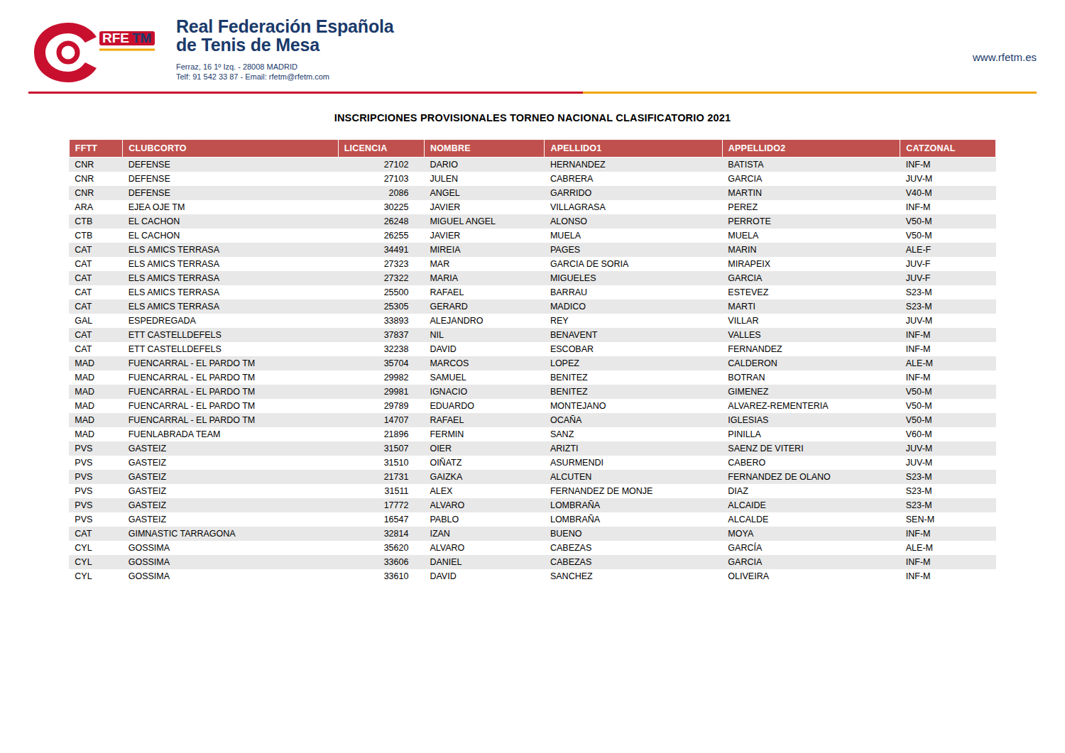RFE TM
Real Federación Española
de Tenis de Mesa
Ferraz, 16 1º Izq. - 28008 MADRID
Telf: 91 542 33 87 - Email: rfetm@rfetm.com
www.rfetm.es
INSCRIPCIONES PROVISIONALES TORNEO NACIONAL CLASIFICATORIO 2021
| FFTT | CLUBCORTO | LICENCIA | NOMBRE | APELLIDO1 | APPELLIDO2 | CATZONAL |
| --- | --- | --- | --- | --- | --- | --- |
| CNR | DEFENSE | 27102 | DARIO | HERNANDEZ | BATISTA | INF-M |
| CNR | DEFENSE | 27103 | JULEN | CABRERA | GARCIA | JUV-M |
| CNR | DEFENSE | 2086 | ANGEL | GARRIDO | MARTIN | V40-M |
| ARA | EJEA OJE TM | 30225 | JAVIER | VILLAGRASA | PEREZ | INF-M |
| CTB | EL CACHON | 26248 | MIGUEL ANGEL | ALONSO | PERROTE | V50-M |
| CTB | EL CACHON | 26255 | JAVIER | MUELA | MUELA | V50-M |
| CAT | ELS AMICS TERRASA | 34491 | MIREIA | PAGES | MARIN | ALE-F |
| CAT | ELS AMICS TERRASA | 27323 | MAR | GARCIA DE SORIA | MIRAPEIX | JUV-F |
| CAT | ELS AMICS TERRASA | 27322 | MARIA | MIGUELES | GARCIA | JUV-F |
| CAT | ELS AMICS TERRASA | 25500 | RAFAEL | BARRAU | ESTEVEZ | S23-M |
| CAT | ELS AMICS TERRASA | 25305 | GERARD | MADICO | MARTI | S23-M |
| GAL | ESPEDREGADA | 33893 | ALEJANDRO | REY | VILLAR | JUV-M |
| CAT | ETT CASTELLDEFELS | 37837 | NIL | BENAVENT | VALLES | INF-M |
| CAT | ETT CASTELLDEFELS | 32238 | DAVID | ESCOBAR | FERNANDEZ | INF-M |
| MAD | FUENCARRAL - EL PARDO TM | 35704 | MARCOS | LOPEZ | CALDERON | ALE-M |
| MAD | FUENCARRAL - EL PARDO TM | 29982 | SAMUEL | BENITEZ | BOTRAN | INF-M |
| MAD | FUENCARRAL - EL PARDO TM | 29981 | IGNACIO | BENITEZ | GIMENEZ | V50-M |
| MAD | FUENCARRAL - EL PARDO TM | 29789 | EDUARDO | MONTEJANO | ALVAREZ-REMENTERIA | V50-M |
| MAD | FUENCARRAL - EL PARDO TM | 14707 | RAFAEL | OCAÑA | IGLESIAS | V50-M |
| MAD | FUENLABRADA TEAM | 21896 | FERMIN | SANZ | PINILLA | V60-M |
| PVS | GASTEIZ | 31507 | OIER | ARIZTI | SAENZ DE VITERI | JUV-M |
| PVS | GASTEIZ | 31510 | OIÑATZ | ASURMENDI | CABERO | JUV-M |
| PVS | GASTEIZ | 21731 | GAIZKA | ALCUTEN | FERNANDEZ DE OLANO | S23-M |
| PVS | GASTEIZ | 31511 | ALEX | FERNANDEZ DE MONJE | DIAZ | S23-M |
| PVS | GASTEIZ | 17772 | ALVARO | LOMBRAÑA | ALCAIDE | S23-M |
| PVS | GASTEIZ | 16547 | PABLO | LOMBRAÑA | ALCALDE | SEN-M |
| CAT | GIMNASTIC TARRAGONA | 32814 | IZAN | BUENO | MOYA | INF-M |
| CYL | GOSSIMA | 35620 | ALVARO | CABEZAS | GARCÍA | ALE-M |
| CYL | GOSSIMA | 33606 | DANIEL | CABEZAS | GARCIA | INF-M |
| CYL | GOSSIMA | 33610 | DAVID | SANCHEZ | OLIVEIRA | INF-M |